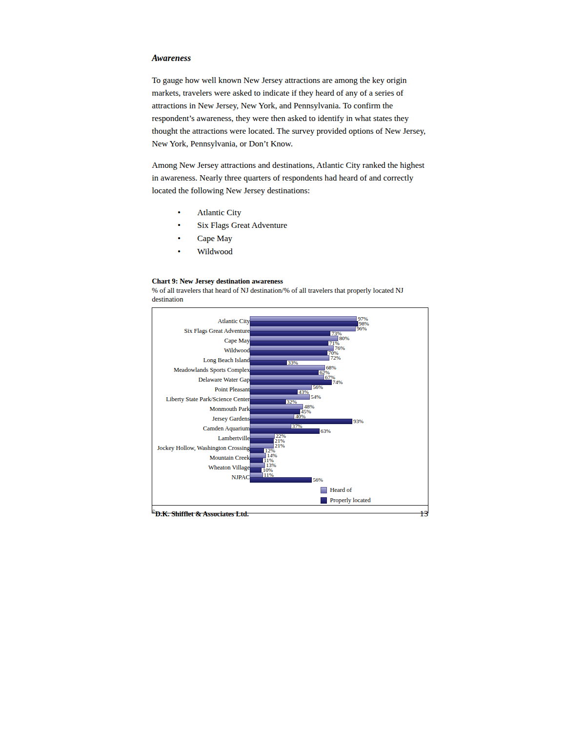Awareness
To gauge how well known New Jersey attractions are among the key origin markets, travelers were asked to indicate if they heard of any of a series of attractions in New Jersey, New York, and Pennsylvania. To confirm the respondent’s awareness, they were then asked to identify in what states they thought the attractions were located. The survey provided options of New Jersey, New York, Pennsylvania, or Don’t Know.
Among New Jersey attractions and destinations, Atlantic City ranked the highest in awareness. Nearly three quarters of respondents had heard of and correctly located the following New Jersey destinations:
Atlantic City
Six Flags Great Adventure
Cape May
Wildwood
Chart 9: New Jersey destination awareness
% of all travelers that heard of NJ destination/% of all travelers that properly located NJ destination
| Atlantic City | 97% 98% |
| Six Flags Great Adventure | 96% 73% |
| Cape May | 80% 71% |
| Wildwood | 76% 70% |
| Long Beach Island | 72% 33% |
| Meadowlands Sports Complex | 68% 62% |
| Delaware Water Gap | 67% 74% |
| Point Pleasant | 56% 43% |
| Liberty State Park/Science Center | 54% 32% |
| Monmouth Park | 48% 45% |
| Jersey Gardens | 40% 93% |
| Camden Aquarium | 37% 63% |
| Lambertville | 22% 21% |
| Jockey Hollow, Washington Crossing | 21% 12% |
| Mountain Creek | 14% 11% |
| Wheaton Village | 13% 10% |
| NJPAC | 11% 56% |
Heard of
Properly located
©D.K. Shifflet & Associates Ltd.
13